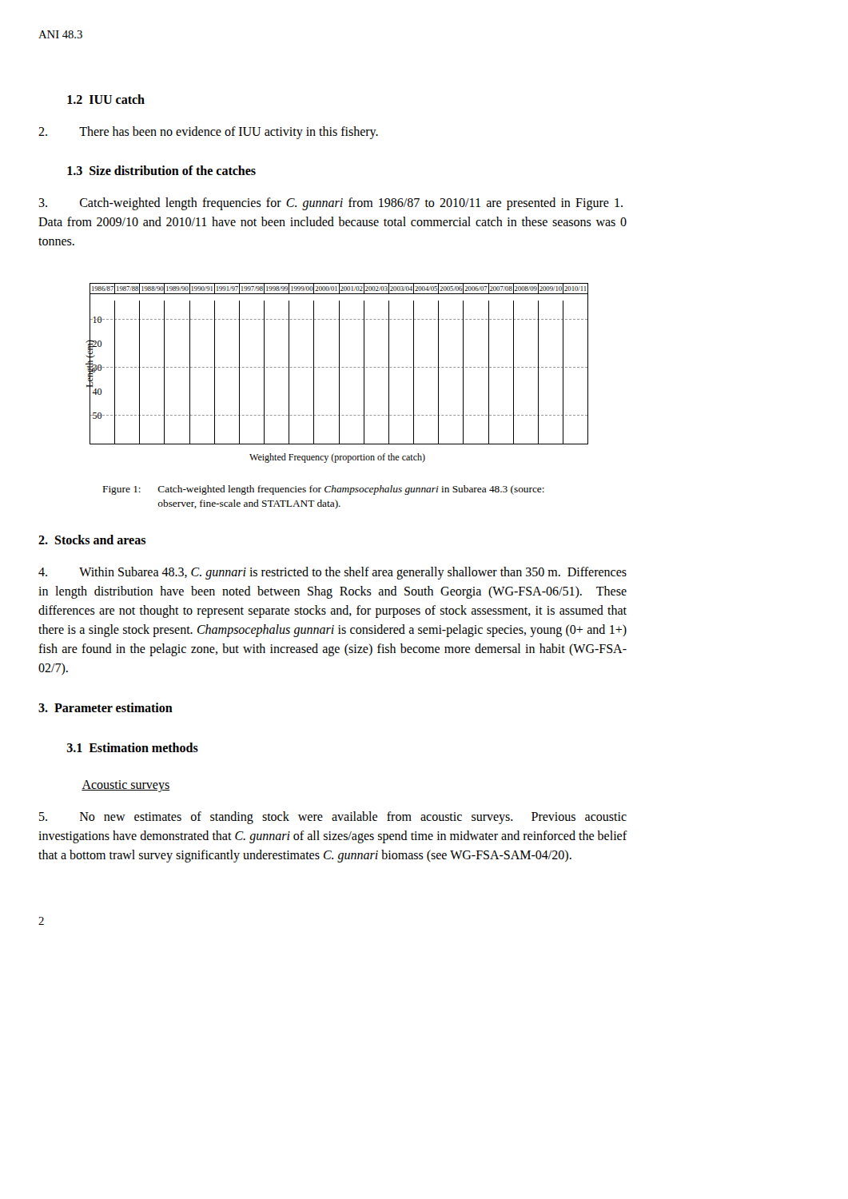ANI 48.3
1.2 IUU catch
2. There has been no evidence of IUU activity in this fishery.
1.3 Size distribution of the catches
3. Catch-weighted length frequencies for C. gunnari from 1986/87 to 2010/11 are presented in Figure 1. Data from 2009/10 and 2010/11 have not been included because total commercial catch in these seasons was 0 tonnes.
Length (cm)
10 20 30 40 50
1986/871987/881988/901989/901990/911991/971997/981998/991999/002000/012001/022002/032003/042004/052005/062006/072007/082008/092009/102010/11
Weighted Frequency (proportion of the catch)
Figure 1: Catch-weighted length frequencies for Champsocephalus gunnari in Subarea 48.3 (source: observer, fine-scale and STATLANT data).
2. Stocks and areas
4. Within Subarea 48.3, C. gunnari is restricted to the shelf area generally shallower than 350 m. Differences in length distribution have been noted between Shag Rocks and South Georgia (WG-FSA-06/51). These differences are not thought to represent separate stocks and, for purposes of stock assessment, it is assumed that there is a single stock present. Champsocephalus gunnari is considered a semi-pelagic species, young (0+ and 1+) fish are found in the pelagic zone, but with increased age (size) fish become more demersal in habit (WG-FSA-02/7).
3. Parameter estimation
3.1 Estimation methods
Acoustic surveys
5. No new estimates of standing stock were available from acoustic surveys. Previous acoustic investigations have demonstrated that C. gunnari of all sizes/ages spend time in midwater and reinforced the belief that a bottom trawl survey significantly underestimates C. gunnari biomass (see WG-FSA-SAM-04/20).
2